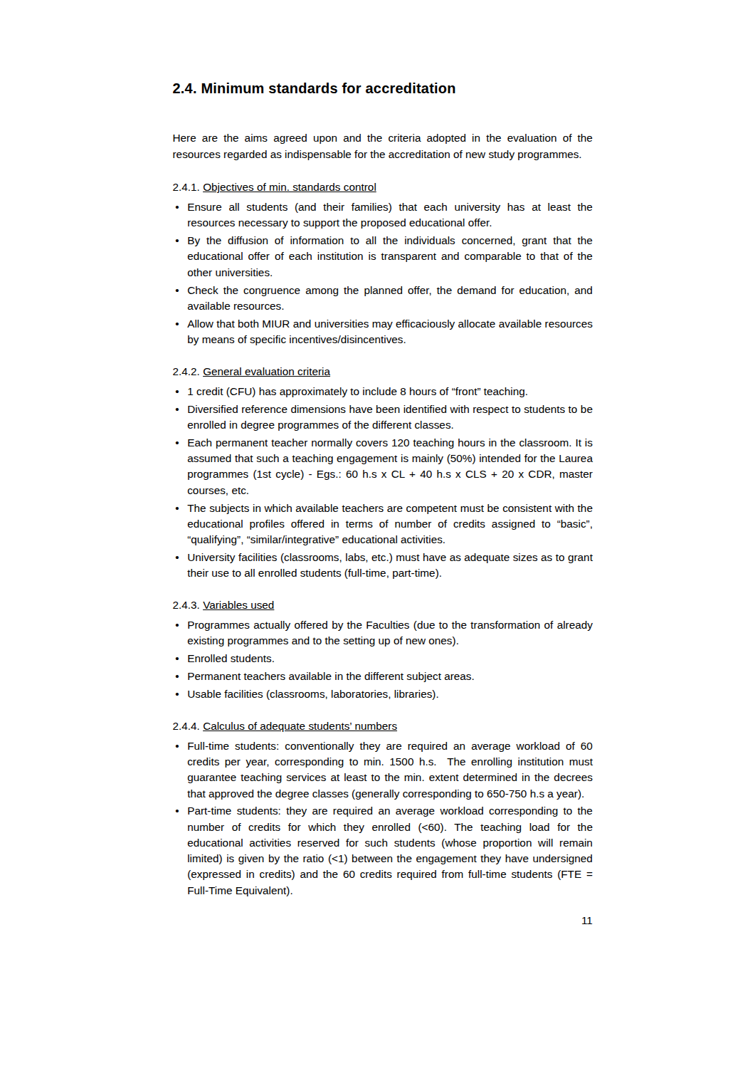2.4. Minimum standards for accreditation
Here are the aims agreed upon and the criteria adopted in the evaluation of the resources regarded as indispensable for the accreditation of new study programmes.
2.4.1. Objectives of min. standards control
Ensure all students (and their families) that each university has at least the resources necessary to support the proposed educational offer.
By the diffusion of information to all the individuals concerned, grant that the educational offer of each institution is transparent and comparable to that of the other universities.
Check the congruence among the planned offer, the demand for education, and available resources.
Allow that both MIUR and universities may efficaciously allocate available resources by means of specific incentives/disincentives.
2.4.2. General evaluation criteria
1 credit (CFU) has approximately to include 8 hours of “front” teaching.
Diversified reference dimensions have been identified with respect to students to be enrolled in degree programmes of the different classes.
Each permanent teacher normally covers 120 teaching hours in the classroom. It is assumed that such a teaching engagement is mainly (50%) intended for the Laurea programmes (1st cycle) - Egs.: 60 h.s x CL + 40 h.s x CLS + 20 x CDR, master courses, etc.
The subjects in which available teachers are competent must be consistent with the educational profiles offered in terms of number of credits assigned to “basic”, “qualifying”, “similar/integrative” educational activities.
University facilities (classrooms, labs, etc.) must have as adequate sizes as to grant their use to all enrolled students (full-time, part-time).
2.4.3. Variables used
Programmes actually offered by the Faculties (due to the transformation of already existing programmes and to the setting up of new ones).
Enrolled students.
Permanent teachers available in the different subject areas.
Usable facilities (classrooms, laboratories, libraries).
2.4.4. Calculus of adequate students’ numbers
Full-time students: conventionally they are required an average workload of 60 credits per year, corresponding to min. 1500 h.s. The enrolling institution must guarantee teaching services at least to the min. extent determined in the decrees that approved the degree classes (generally corresponding to 650-750 h.s a year).
Part-time students: they are required an average workload corresponding to the number of credits for which they enrolled (<60). The teaching load for the educational activities reserved for such students (whose proportion will remain limited) is given by the ratio (<1) between the engagement they have undersigned (expressed in credits) and the 60 credits required from full-time students (FTE = Full-Time Equivalent).
11